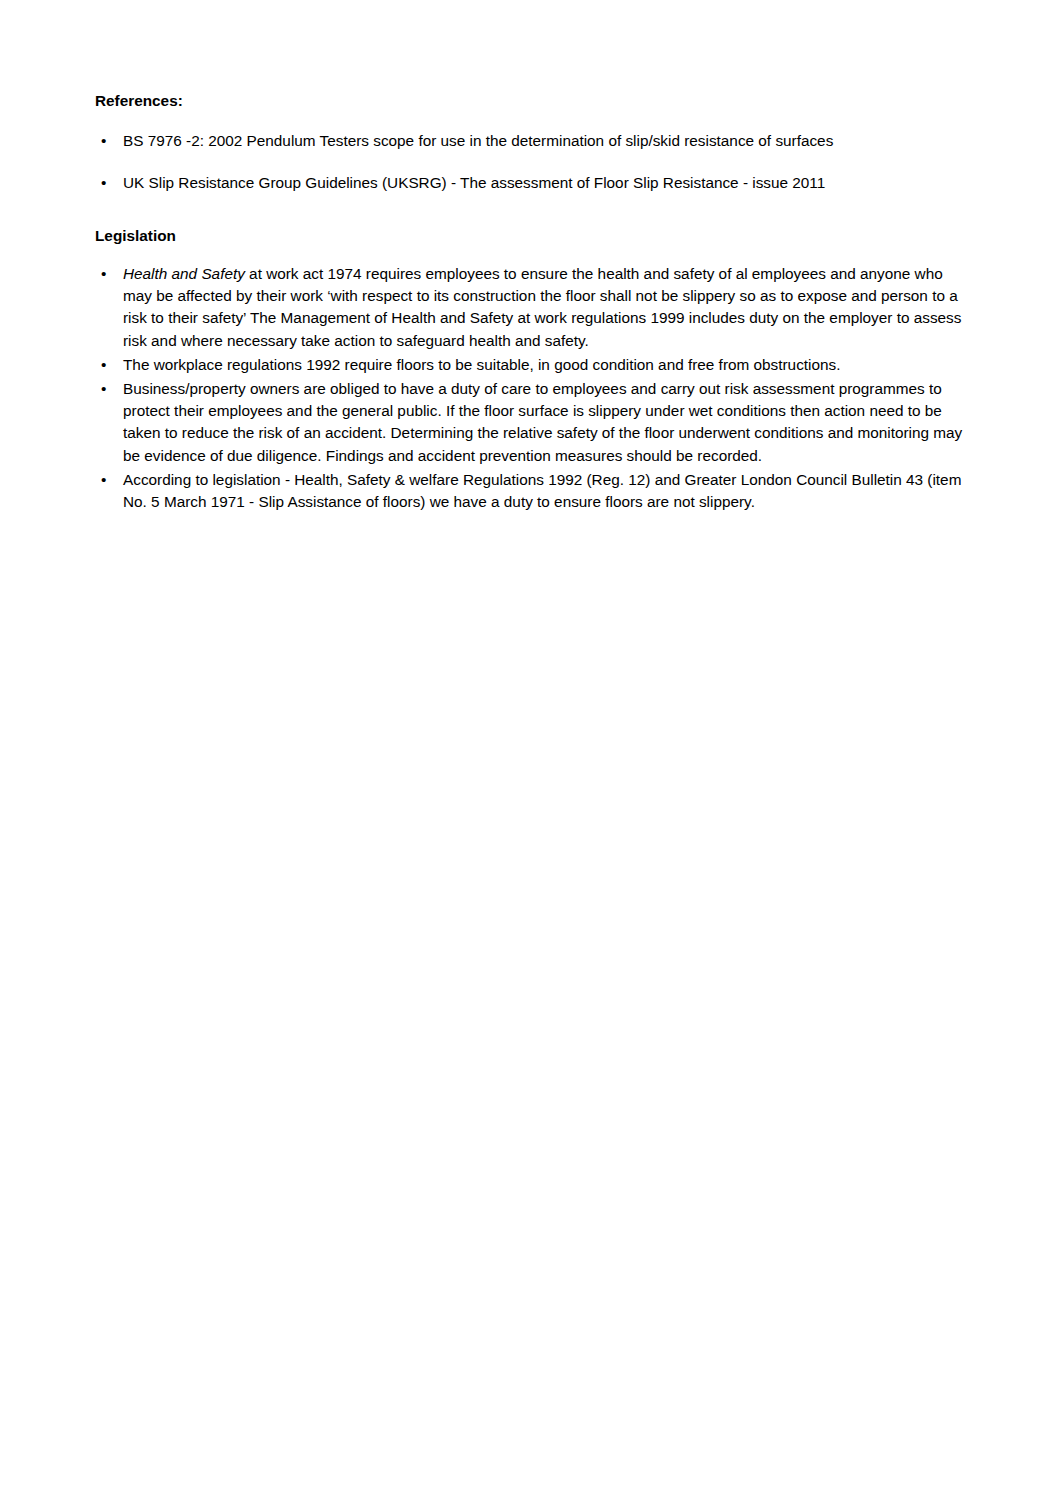References:
BS 7976 -2: 2002 Pendulum Testers scope for use in the determination of slip/skid resistance of surfaces
UK Slip Resistance Group Guidelines (UKSRG) - The assessment of Floor Slip Resistance - issue 2011
Legislation
Health and Safety at work act 1974 requires employees to ensure the health and safety of al employees and anyone who may be affected by their work ‘with respect to its construction the floor shall not be slippery so as to expose and person to a risk to their safety’ The Management of Health and Safety at work regulations 1999 includes duty on the employer to assess risk and where necessary take action to safeguard health and safety.
The workplace regulations 1992 require floors to be suitable, in good condition and free from obstructions.
Business/property owners are obliged to have a duty of care to employees and carry out risk assessment programmes to protect their employees and the general public. If the floor surface is slippery under wet conditions then action need to be taken to reduce the risk of an accident. Determining the relative safety of the floor underwent conditions and monitoring may be evidence of due diligence. Findings and accident prevention measures should be recorded.
According to legislation - Health, Safety & welfare Regulations 1992 (Reg. 12) and Greater London Council Bulletin 43 (item No. 5 March 1971 - Slip Assistance of floors) we have a duty to ensure floors are not slippery.